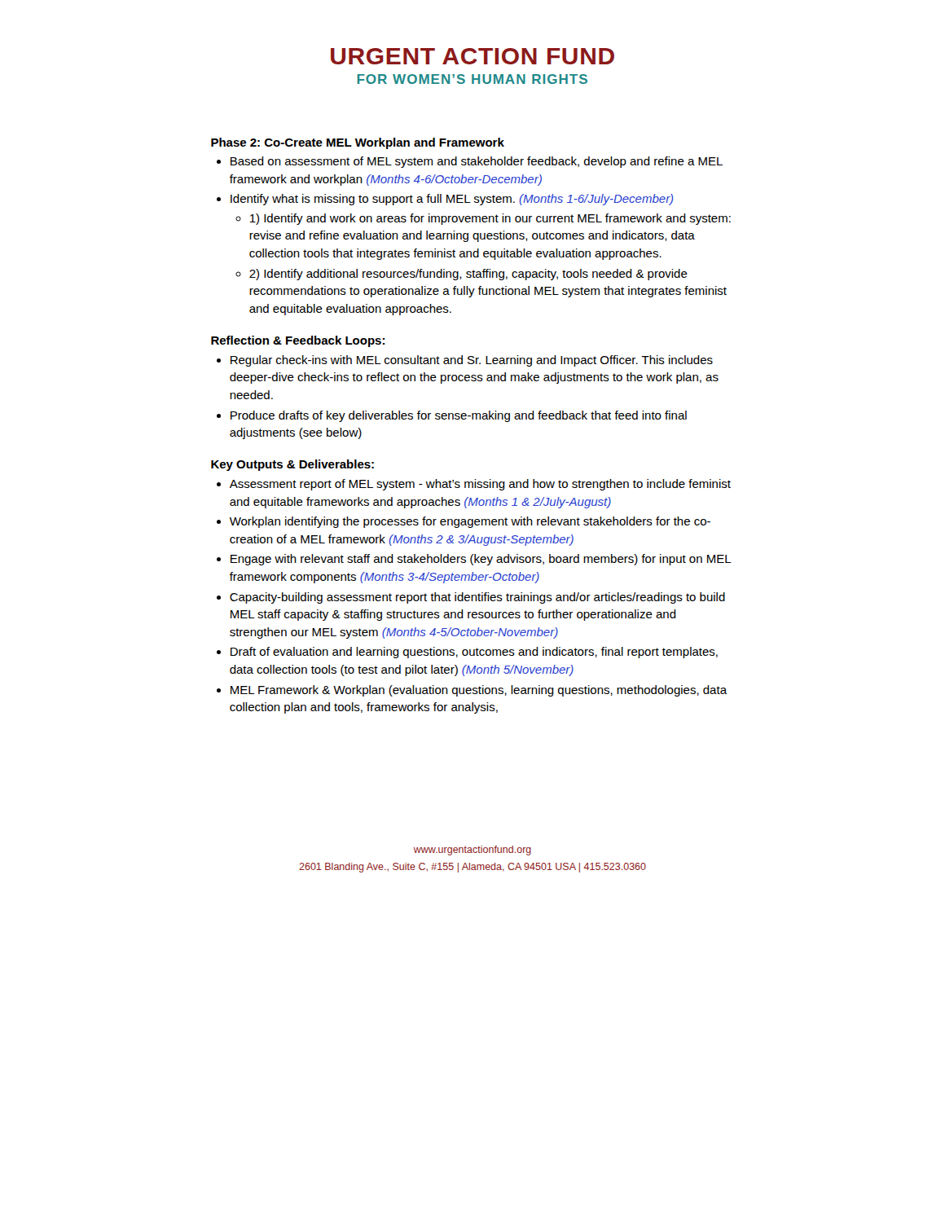URGENT ACTION FUND
FOR WOMEN’S HUMAN RIGHTS
Phase 2: Co-Create MEL Workplan and Framework
Based on assessment of MEL system and stakeholder feedback, develop and refine a MEL framework and workplan (Months 4-6/October-December)
Identify what is missing to support a full MEL system. (Months 1-6/July-December)
1) Identify and work on areas for improvement in our current MEL framework and system: revise and refine evaluation and learning questions, outcomes and indicators, data collection tools that integrates feminist and equitable evaluation approaches.
2) Identify additional resources/funding, staffing, capacity, tools needed & provide recommendations to operationalize a fully functional MEL system that integrates feminist and equitable evaluation approaches.
Reflection & Feedback Loops:
Regular check-ins with MEL consultant and Sr. Learning and Impact Officer. This includes deeper-dive check-ins to reflect on the process and make adjustments to the work plan, as needed.
Produce drafts of key deliverables for sense-making and feedback that feed into final adjustments (see below)
Key Outputs & Deliverables:
Assessment report of MEL system - what’s missing and how to strengthen to include feminist and equitable frameworks and approaches (Months 1 & 2/July-August)
Workplan identifying the processes for engagement with relevant stakeholders for the co-creation of a MEL framework (Months 2 & 3/August-September)
Engage with relevant staff and stakeholders (key advisors, board members) for input on MEL framework components (Months 3-4/September-October)
Capacity-building assessment report that identifies trainings and/or articles/readings to build MEL staff capacity & staffing structures and resources to further operationalize and strengthen our MEL system (Months 4-5/October-November)
Draft of evaluation and learning questions, outcomes and indicators, final report templates, data collection tools (to test and pilot later) (Month 5/November)
MEL Framework & Workplan (evaluation questions, learning questions, methodologies, data collection plan and tools, frameworks for analysis,
www.urgentactionfund.org
2601 Blanding Ave., Suite C, #155 | Alameda, CA 94501 USA | 415.523.0360